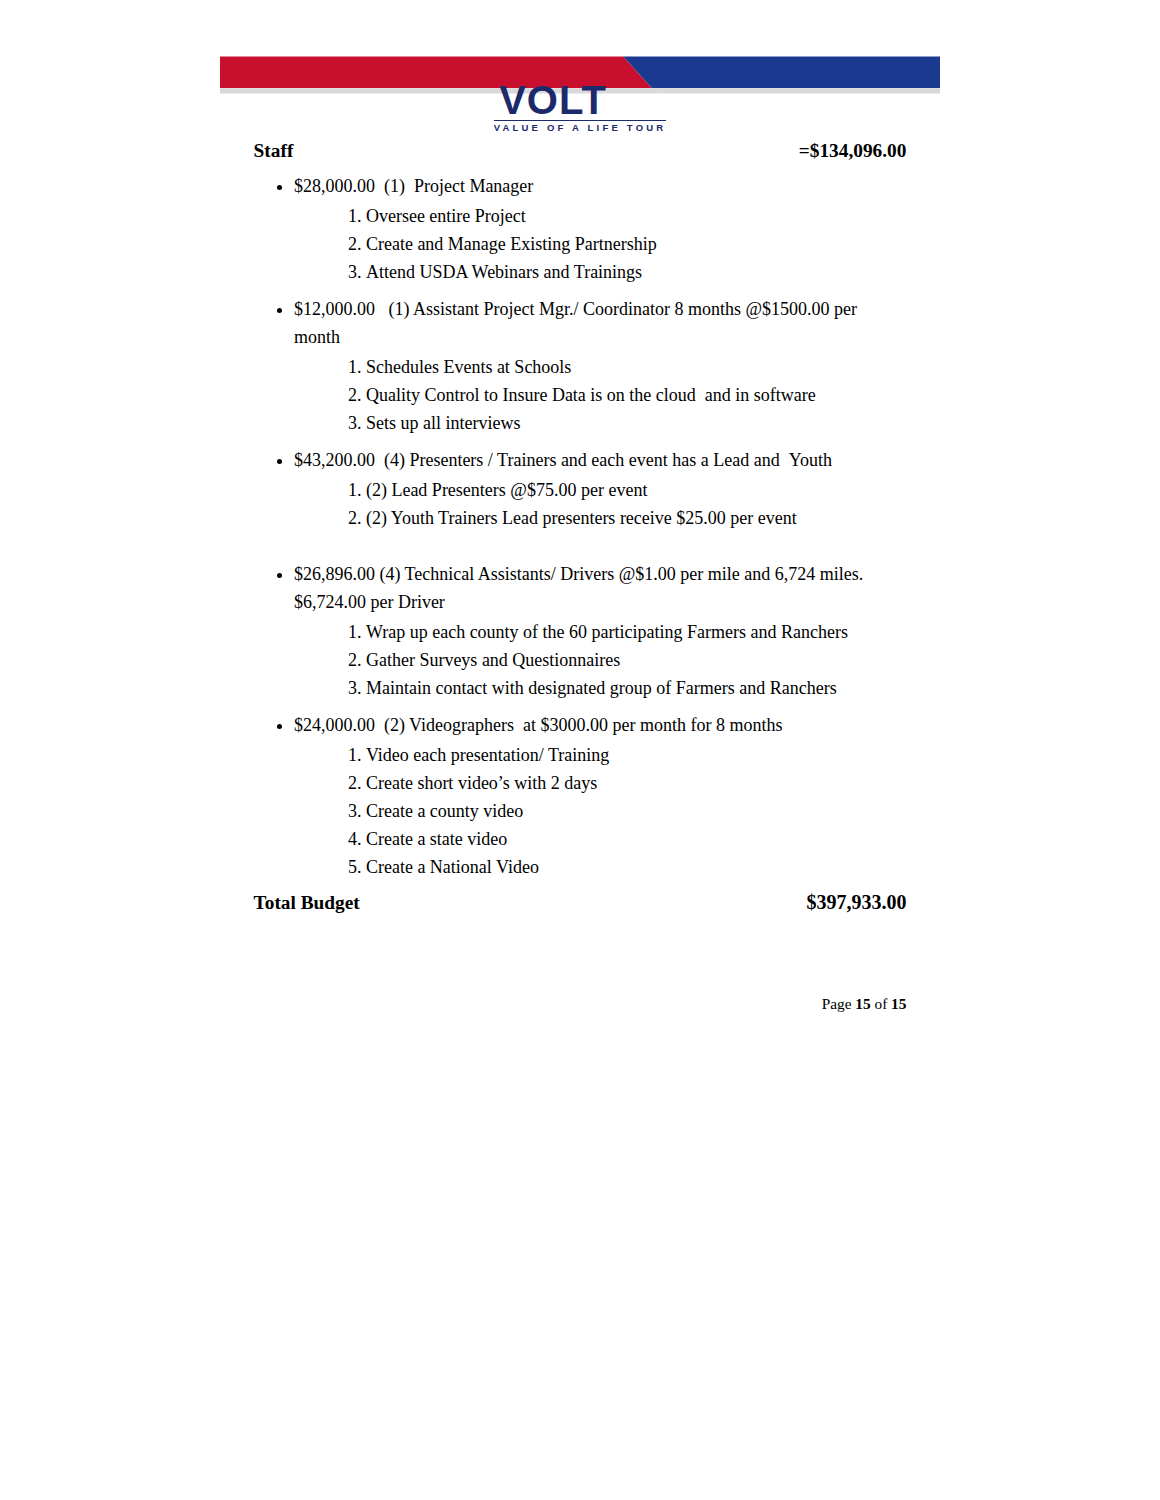VOLT
VALUE OF A LIFE TOUR
Staff =$134,096.00
$28,000.00 (1) Project Manager
Oversee entire Project
Create and Manage Existing Partnership
Attend USDA Webinars and Trainings
$12,000.00 (1) Assistant Project Mgr./ Coordinator 8 months @$1500.00 per month
Schedules Events at Schools
Quality Control to Insure Data is on the cloud and in software
Sets up all interviews
$43,200.00 (4) Presenters / Trainers and each event has a Lead and Youth
(2) Lead Presenters @$75.00 per event
(2) Youth Trainers Lead presenters receive $25.00 per event
$26,896.00 (4) Technical Assistants/ Drivers @$1.00 per mile and 6,724 miles. $6,724.00 per Driver
Wrap up each county of the 60 participating Farmers and Ranchers
Gather Surveys and Questionnaires
Maintain contact with designated group of Farmers and Ranchers
$24,000.00 (2) Videographers at $3000.00 per month for 8 months
Video each presentation/ Training
Create short video’s with 2 days
Create a county video
Create a state video
Create a National Video
Total Budget $397,933.00
Page 15 of 15